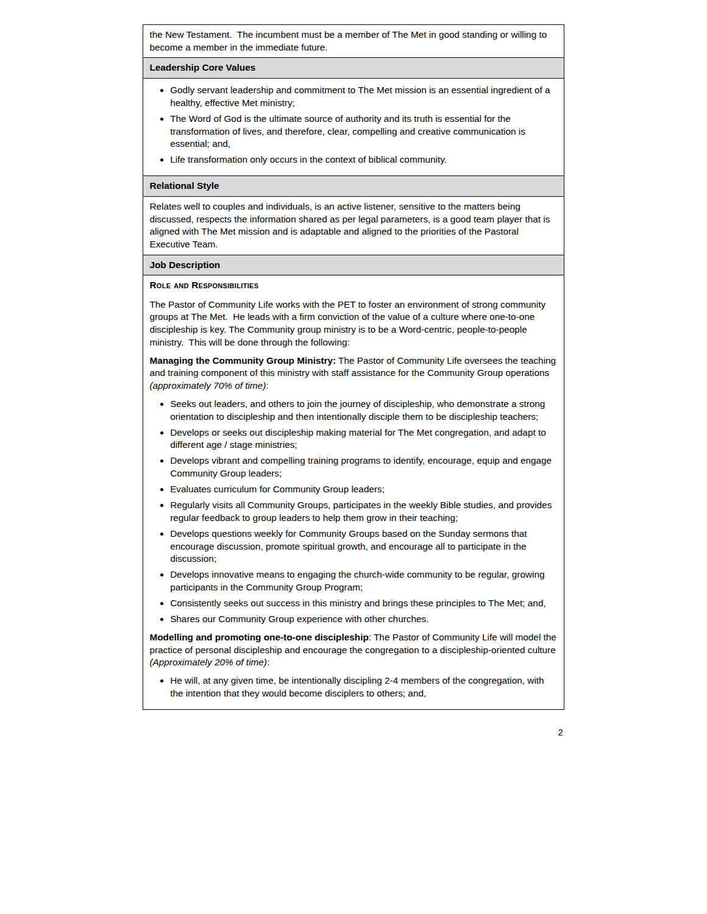| the New Testament. The incumbent must be a member of The Met in good standing or willing to become a member in the immediate future. |
| Leadership Core Values |
| Godly servant leadership and commitment to The Met mission is an essential ingredient of a healthy, effective Met ministry; The Word of God is the ultimate source of authority and its truth is essential for the transformation of lives, and therefore, clear, compelling and creative communication is essential; and, Life transformation only occurs in the context of biblical community. |
| Relational Style |
| Relates well to couples and individuals, is an active listener, sensitive to the matters being discussed, respects the information shared as per legal parameters, is a good team player that is aligned with The Met mission and is adaptable and aligned to the priorities of the Pastoral Executive Team. |
| Job Description |
| Role and Responsibilities The Pastor of Community Life works with the PET to foster an environment of strong community groups at The Met. He leads with a firm conviction of the value of a culture where one-to-one discipleship is key. The Community group ministry is to be a Word-centric, people-to-people ministry. This will be done through the following: Managing the Community Group Ministry: The Pastor of Community Life oversees the teaching and training component of this ministry with staff assistance for the Community Group operations (approximately 70% of time) : Seeks out leaders, and others to join the journey of discipleship, who demonstrate a strong orientation to discipleship and then intentionally disciple them to be discipleship teachers; Develops or seeks out discipleship making material for The Met congregation, and adapt to different age / stage ministries; Develops vibrant and compelling training programs to identify, encourage, equip and engage Community Group leaders; Evaluates curriculum for Community Group leaders; Regularly visits all Community Groups, participates in the weekly Bible studies, and provides regular feedback to group leaders to help them grow in their teaching; Develops questions weekly for Community Groups based on the Sunday sermons that encourage discussion, promote spiritual growth, and encourage all to participate in the discussion; Develops innovative means to engaging the church-wide community to be regular, growing participants in the Community Group Program; Consistently seeks out success in this ministry and brings these principles to The Met; and, Shares our Community Group experience with other churches. Modelling and promoting one-to-one discipleship : The Pastor of Community Life will model the practice of personal discipleship and encourage the congregation to a discipleship-oriented culture (Approximately 20% of time) : He will, at any given time, be intentionally discipling 2-4 members of the congregation, with the intention that they would become disciplers to others; and, |
2